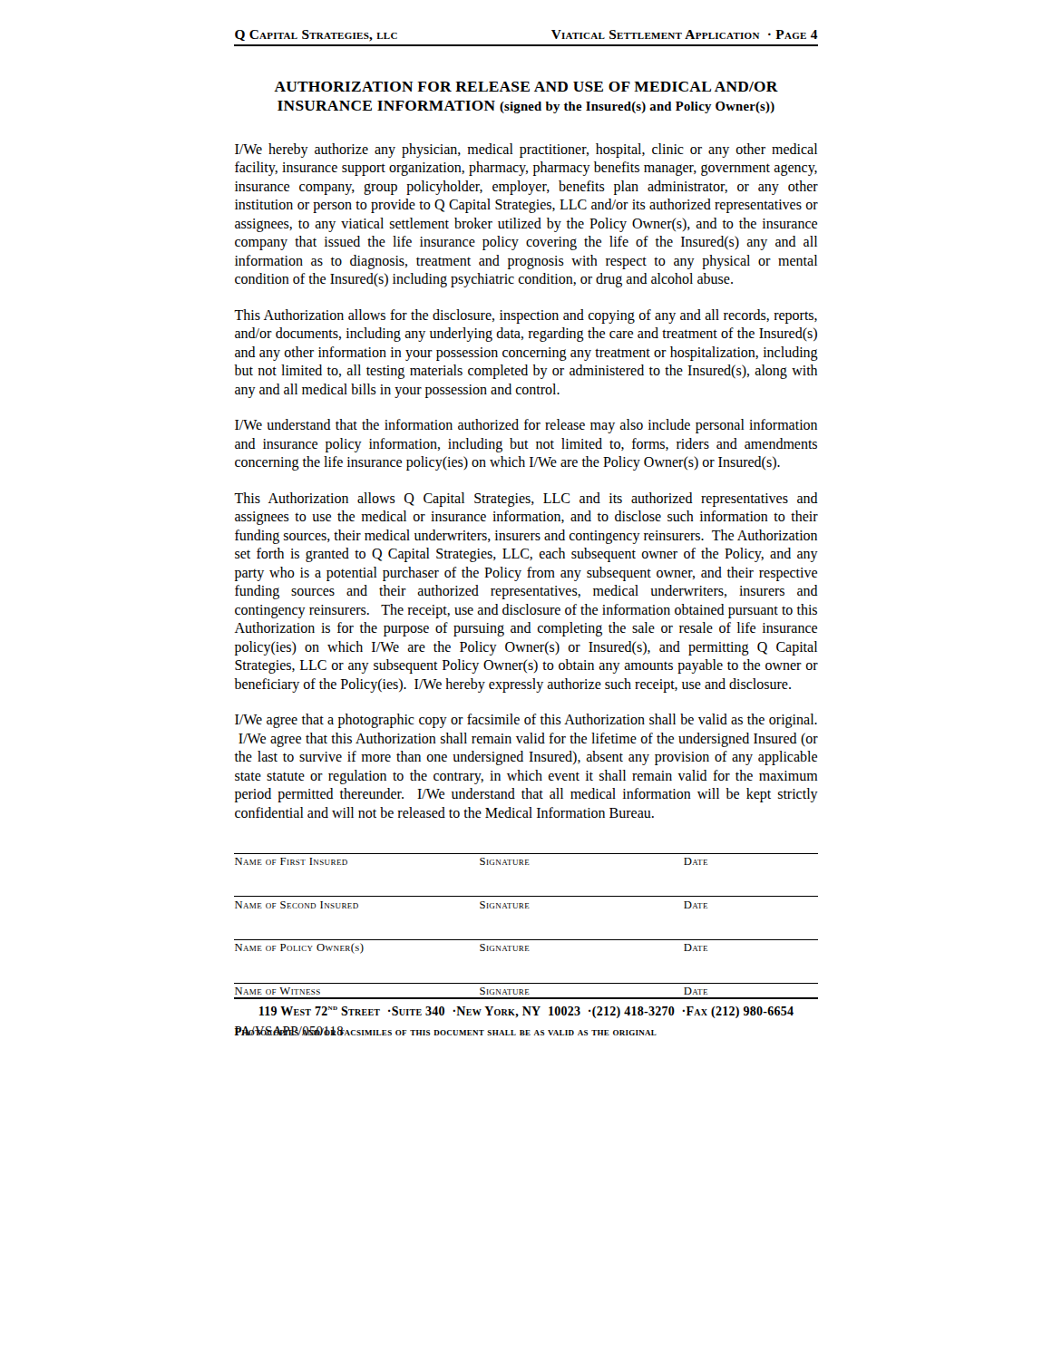Q Capital Strategies, llc
Viatical Settlement Application · Page 4
AUTHORIZATION FOR RELEASE AND USE OF MEDICAL AND/OR
INSURANCE INFORMATION (signed by the Insured(s) and Policy Owner(s))
I/We hereby authorize any physician, medical practitioner, hospital, clinic or any other medical facility, insurance support organization, pharmacy, pharmacy benefits manager, government agency, insurance company, group policyholder, employer, benefits plan administrator, or any other institution or person to provide to Q Capital Strategies, LLC and/or its authorized representatives or assignees, to any viatical settlement broker utilized by the Policy Owner(s), and to the insurance company that issued the life insurance policy covering the life of the Insured(s) any and all information as to diagnosis, treatment and prognosis with respect to any physical or mental condition of the Insured(s) including psychiatric condition, or drug and alcohol abuse.
This Authorization allows for the disclosure, inspection and copying of any and all records, reports, and/or documents, including any underlying data, regarding the care and treatment of the Insured(s) and any other information in your possession concerning any treatment or hospitalization, including but not limited to, all testing materials completed by or administered to the Insured(s), along with any and all medical bills in your possession and control.
I/We understand that the information authorized for release may also include personal information and insurance policy information, including but not limited to, forms, riders and amendments concerning the life insurance policy(ies) on which I/We are the Policy Owner(s) or Insured(s).
This Authorization allows Q Capital Strategies, LLC and its authorized representatives and assignees to use the medical or insurance information, and to disclose such information to their funding sources, their medical underwriters, insurers and contingency reinsurers. The Authorization set forth is granted to Q Capital Strategies, LLC, each subsequent owner of the Policy, and any party who is a potential purchaser of the Policy from any subsequent owner, and their respective funding sources and their authorized representatives, medical underwriters, insurers and contingency reinsurers. The receipt, use and disclosure of the information obtained pursuant to this Authorization is for the purpose of pursuing and completing the sale or resale of life insurance policy(ies) on which I/We are the Policy Owner(s) or Insured(s), and permitting Q Capital Strategies, LLC or any subsequent Policy Owner(s) to obtain any amounts payable to the owner or beneficiary of the Policy(ies). I/We hereby expressly authorize such receipt, use and disclosure.
I/We agree that a photographic copy or facsimile of this Authorization shall be valid as the original. I/We agree that this Authorization shall remain valid for the lifetime of the undersigned Insured (or the last to survive if more than one undersigned Insured), absent any provision of any applicable state statute or regulation to the contrary, in which event it shall remain valid for the maximum period permitted thereunder. I/We understand that all medical information will be kept strictly confidential and will not be released to the Medical Information Bureau.
Name of First Insured
Signature
Date
Name of Second Insured
Signature
Date
Name of Policy Owner(s)
Signature
Date
Name of Witness
Signature
Date
Photocopies and/or facsimiles of this document shall be as valid as the original
119 West 72nd Street ·Suite 340 ·New York, NY 10023 ·(212) 418-3270 ·Fax (212) 980-6654
PA/VSAPP/050118